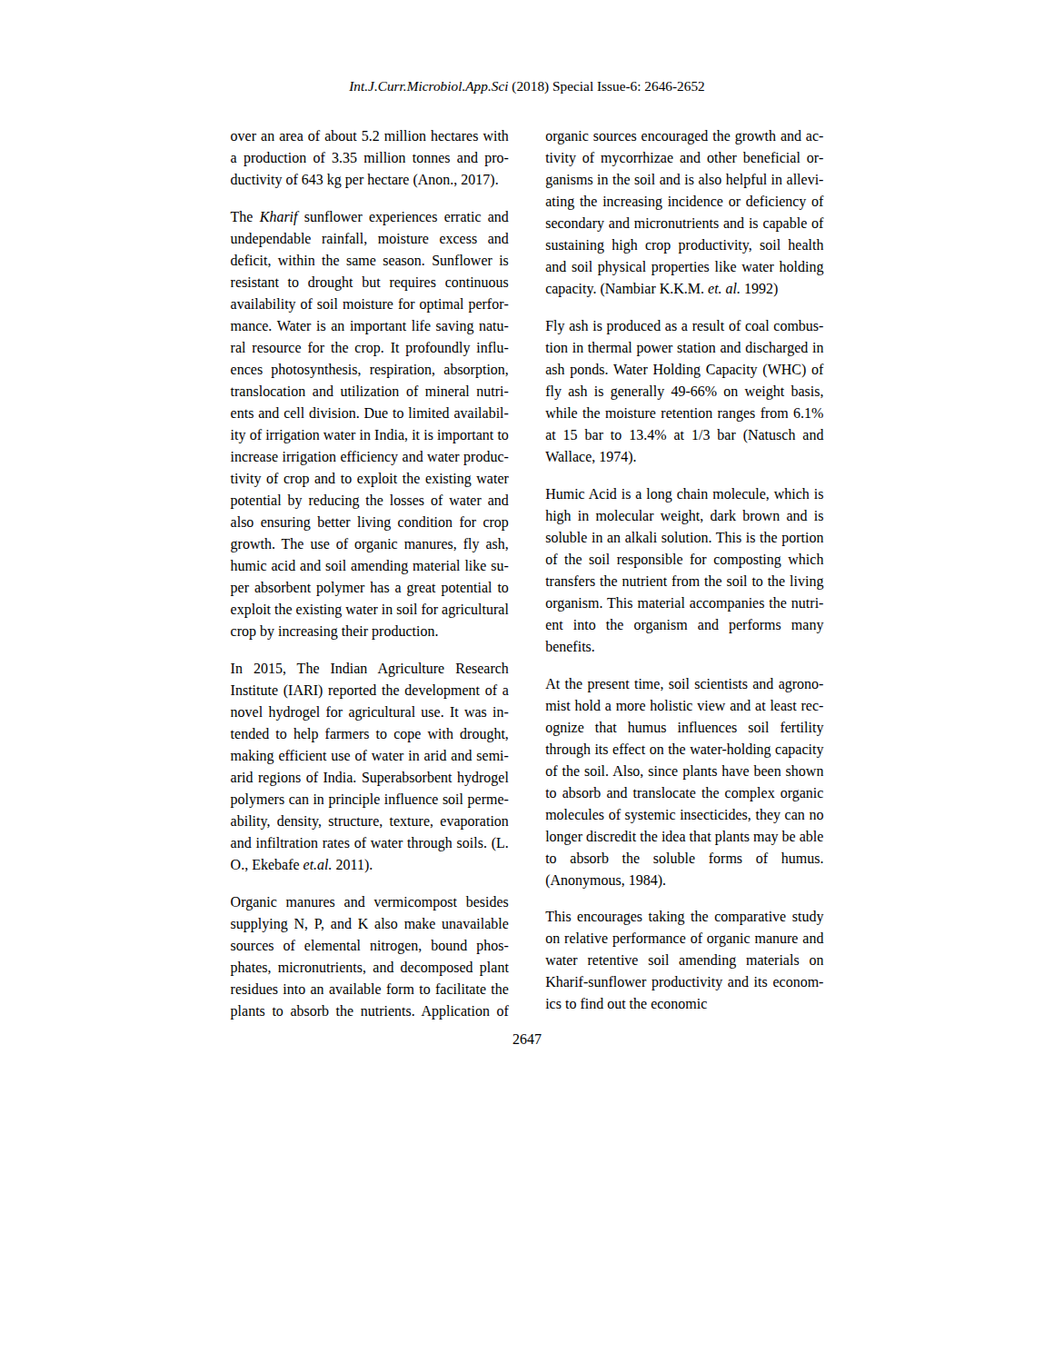Int.J.Curr.Microbiol.App.Sci (2018) Special Issue-6: 2646-2652
over an area of about 5.2 million hectares with a production of 3.35 million tonnes and productivity of 643 kg per hectare (Anon., 2017).
The Kharif sunflower experiences erratic and undependable rainfall, moisture excess and deficit, within the same season. Sunflower is resistant to drought but requires continuous availability of soil moisture for optimal performance. Water is an important life saving natural resource for the crop. It profoundly influences photosynthesis, respiration, absorption, translocation and utilization of mineral nutrients and cell division. Due to limited availability of irrigation water in India, it is important to increase irrigation efficiency and water productivity of crop and to exploit the existing water potential by reducing the losses of water and also ensuring better living condition for crop growth. The use of organic manures, fly ash, humic acid and soil amending material like super absorbent polymer has a great potential to exploit the existing water in soil for agricultural crop by increasing their production.
In 2015, The Indian Agriculture Research Institute (IARI) reported the development of a novel hydrogel for agricultural use. It was intended to help farmers to cope with drought, making efficient use of water in arid and semi-arid regions of India. Superabsorbent hydrogel polymers can in principle influence soil permeability, density, structure, texture, evaporation and infiltration rates of water through soils. (L. O., Ekebafe et.al. 2011).
Organic manures and vermicompost besides supplying N, P, and K also make unavailable sources of elemental nitrogen, bound phosphates, micronutrients, and decomposed plant residues into an available form to facilitate the plants to absorb the nutrients. Application of organic sources encouraged the growth and activity of mycorrhizae and other beneficial organisms in the soil and is also helpful in alleviating the increasing incidence or deficiency of secondary and micronutrients and is capable of sustaining high crop productivity, soil health and soil physical properties like water holding capacity. (Nambiar K.K.M. et. al. 1992)
Fly ash is produced as a result of coal combustion in thermal power station and discharged in ash ponds. Water Holding Capacity (WHC) of fly ash is generally 49-66% on weight basis, while the moisture retention ranges from 6.1% at 15 bar to 13.4% at 1/3 bar (Natusch and Wallace, 1974).
Humic Acid is a long chain molecule, which is high in molecular weight, dark brown and is soluble in an alkali solution. This is the portion of the soil responsible for composting which transfers the nutrient from the soil to the living organism. This material accompanies the nutrient into the organism and performs many benefits.
At the present time, soil scientists and agronomist hold a more holistic view and at least recognize that humus influences soil fertility through its effect on the water-holding capacity of the soil. Also, since plants have been shown to absorb and translocate the complex organic molecules of systemic insecticides, they can no longer discredit the idea that plants may be able to absorb the soluble forms of humus. (Anonymous, 1984).
This encourages taking the comparative study on relative performance of organic manure and water retentive soil amending materials on Kharif-sunflower productivity and its economics to find out the economic
2647